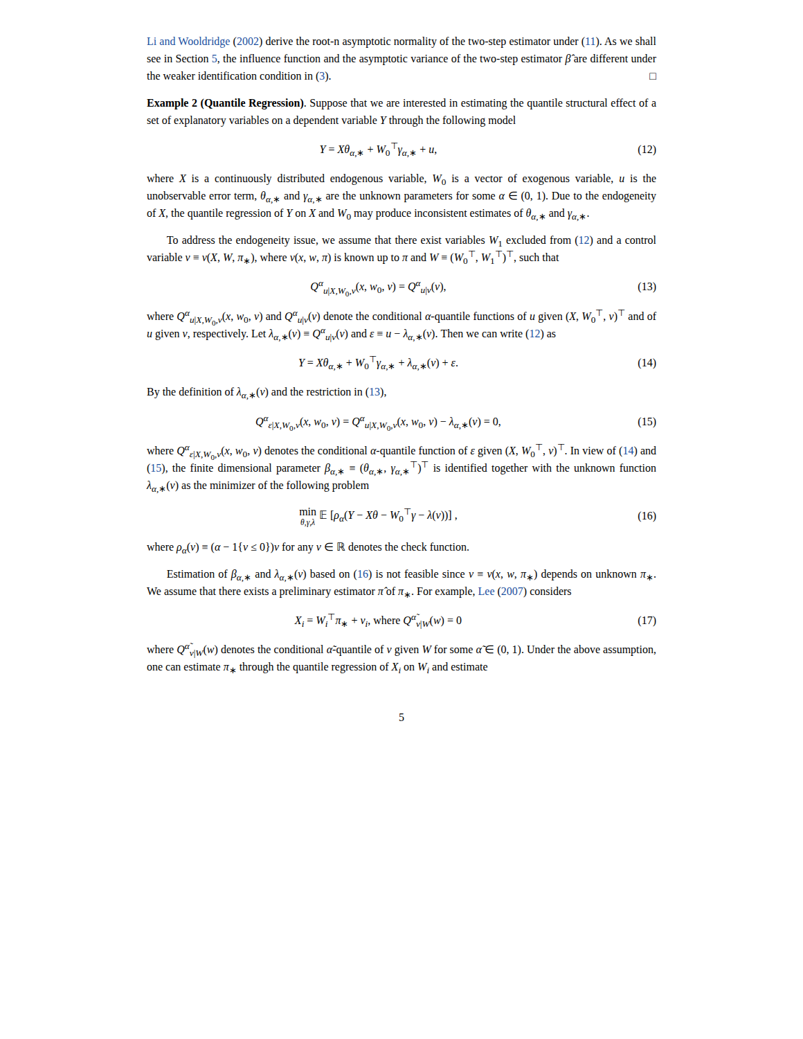Li and Wooldridge (2002) derive the root-n asymptotic normality of the two-step estimator under (11). As we shall see in Section 5, the influence function and the asymptotic variance of the two-step estimator β̂ are different under the weaker identification condition in (3). □
Example 2 (Quantile Regression). Suppose that we are interested in estimating the quantile structural effect of a set of explanatory variables on a dependent variable Y through the following model
Y = Xθα,∗ + W0⊤γα,∗ + u, (12)
where X is a continuously distributed endogenous variable, W0 is a vector of exogenous variable, u is the unobservable error term, θα,∗ and γα,∗ are the unknown parameters for some α ∈ (0, 1). Due to the endogeneity of X, the quantile regression of Y on X and W0 may produce inconsistent estimates of θα,∗ and γα,∗.
To address the endogeneity issue, we assume that there exist variables W1 excluded from (12) and a control variable v ≡ v(X, W, π∗), where v(x, w, π) is known up to π and W ≡ (W0⊤, W1⊤)⊤, such that
Qαu|X,W0,v(x, w0, v) = Qαu|v(v), (13)
where Qαu|X,W0,v(x, w0, v) and Qαu|v(v) denote the conditional α-quantile functions of u given (X, W0⊤, v)⊤ and of u given v, respectively. Let λα,∗(v) ≡ Qαu|v(v) and ε ≡ u − λα,∗(v). Then we can write (12) as
Y = Xθα,∗ + W0⊤γα,∗ + λα,∗(v) + ε. (14)
By the definition of λα,∗(v) and the restriction in (13),
Qαε|X,W0,v(x, w0, v) = Qαu|X,W0,v(x, w0, v) − λα,∗(v) = 0, (15)
where Qαε|X,W0,v(x, w0, v) denotes the conditional α-quantile function of ε given (X, W0⊤, v)⊤. In view of (14) and (15), the finite dimensional parameter βα,∗ ≡ (θα,∗, γα,∗⊤)⊤ is identified together with the unknown function λα,∗(v) as the minimizer of the following problem
minθ,γ,λ 𝔼 [ρα(Y − Xθ − W0⊤γ − λ(v))] , (16)
where ρα(v) ≡ (α − 1{v ≤ 0})v for any v ∈ ℝ denotes the check function.
Estimation of βα,∗ and λα,∗(v) based on (16) is not feasible since v ≡ v(x, w, π∗) depends on unknown π∗. We assume that there exists a preliminary estimator π̂ of π∗. For example, Lee (2007) considers
Xi = Wi⊤π∗ + vi, where Qα̃v|W(w) = 0 (17)
where Qα̃v|W(w) denotes the conditional α̃-quantile of v given W for some α̃ ∈ (0, 1). Under the above assumption, one can estimate π∗ through the quantile regression of Xi on Wi and estimate
5